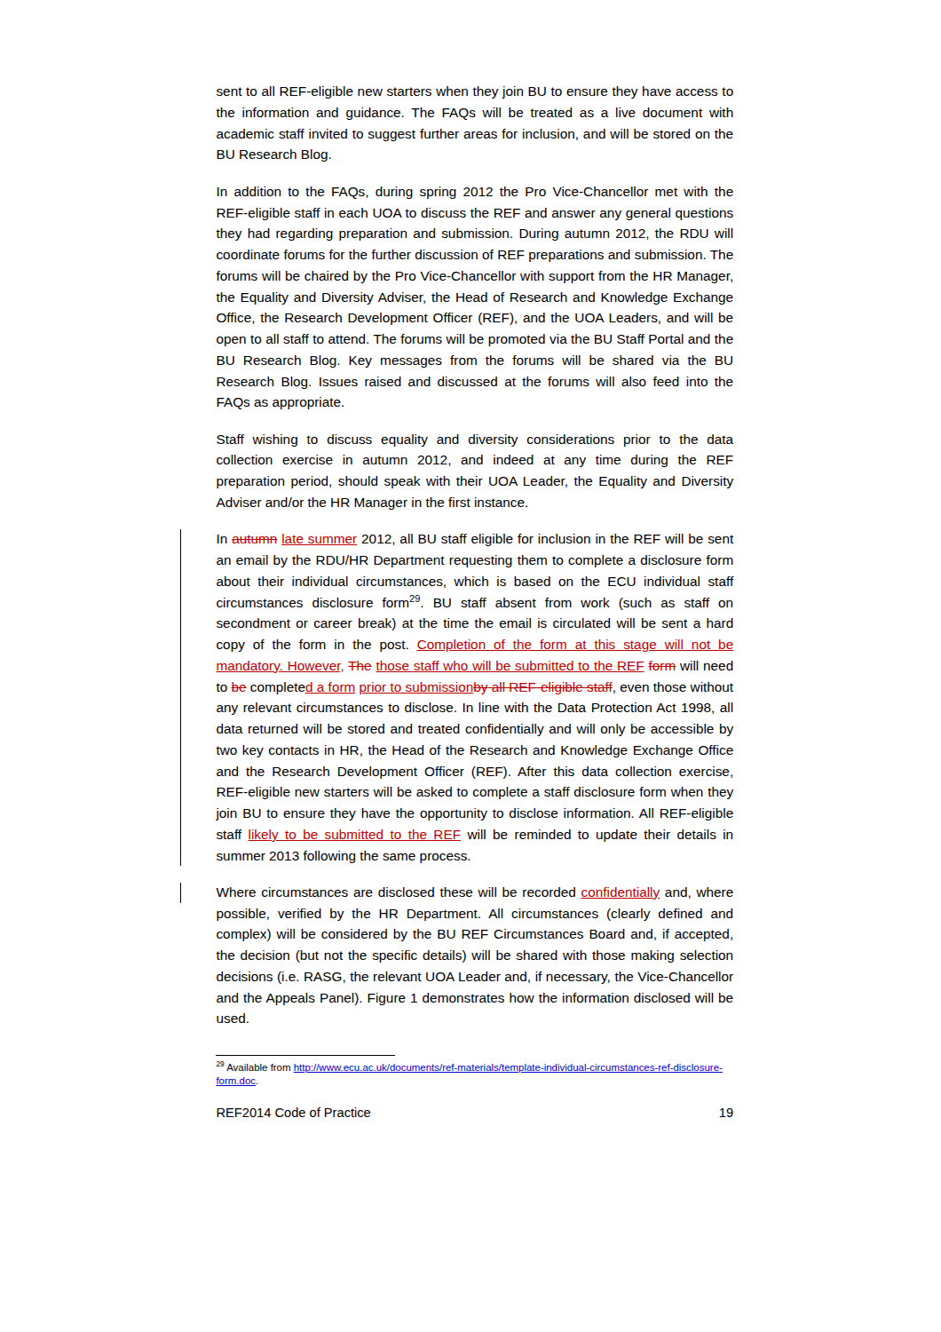sent to all REF-eligible new starters when they join BU to ensure they have access to the information and guidance. The FAQs will be treated as a live document with academic staff invited to suggest further areas for inclusion, and will be stored on the BU Research Blog.
In addition to the FAQs, during spring 2012 the Pro Vice-Chancellor met with the REF-eligible staff in each UOA to discuss the REF and answer any general questions they had regarding preparation and submission. During autumn 2012, the RDU will coordinate forums for the further discussion of REF preparations and submission. The forums will be chaired by the Pro Vice-Chancellor with support from the HR Manager, the Equality and Diversity Adviser, the Head of Research and Knowledge Exchange Office, the Research Development Officer (REF), and the UOA Leaders, and will be open to all staff to attend. The forums will be promoted via the BU Staff Portal and the BU Research Blog. Key messages from the forums will be shared via the BU Research Blog. Issues raised and discussed at the forums will also feed into the FAQs as appropriate.
Staff wishing to discuss equality and diversity considerations prior to the data collection exercise in autumn 2012, and indeed at any time during the REF preparation period, should speak with their UOA Leader, the Equality and Diversity Adviser and/or the HR Manager in the first instance.
In autumn late summer 2012, all BU staff eligible for inclusion in the REF will be sent an email by the RDU/HR Department requesting them to complete a disclosure form about their individual circumstances, which is based on the ECU individual staff circumstances disclosure form29. BU staff absent from work (such as staff on secondment or career break) at the time the email is circulated will be sent a hard copy of the form in the post. Completion of the form at this stage will not be mandatory. However, The those staff who will be submitted to the REF form will need to be completed a form prior to submissionby all REF-eligible staff, even those without any relevant circumstances to disclose. In line with the Data Protection Act 1998, all data returned will be stored and treated confidentially and will only be accessible by two key contacts in HR, the Head of the Research and Knowledge Exchange Office and the Research Development Officer (REF). After this data collection exercise, REF-eligible new starters will be asked to complete a staff disclosure form when they join BU to ensure they have the opportunity to disclose information. All REF-eligible staff likely to be submitted to the REF will be reminded to update their details in summer 2013 following the same process.
Where circumstances are disclosed these will be recorded confidentially and, where possible, verified by the HR Department. All circumstances (clearly defined and complex) will be considered by the BU REF Circumstances Board and, if accepted, the decision (but not the specific details) will be shared with those making selection decisions (i.e. RASG, the relevant UOA Leader and, if necessary, the Vice-Chancellor and the Appeals Panel). Figure 1 demonstrates how the information disclosed will be used.
29 Available from http://www.ecu.ac.uk/documents/ref-materials/template-individual-circumstances-ref-disclosure-form.doc.
REF2014 Code of Practice 19